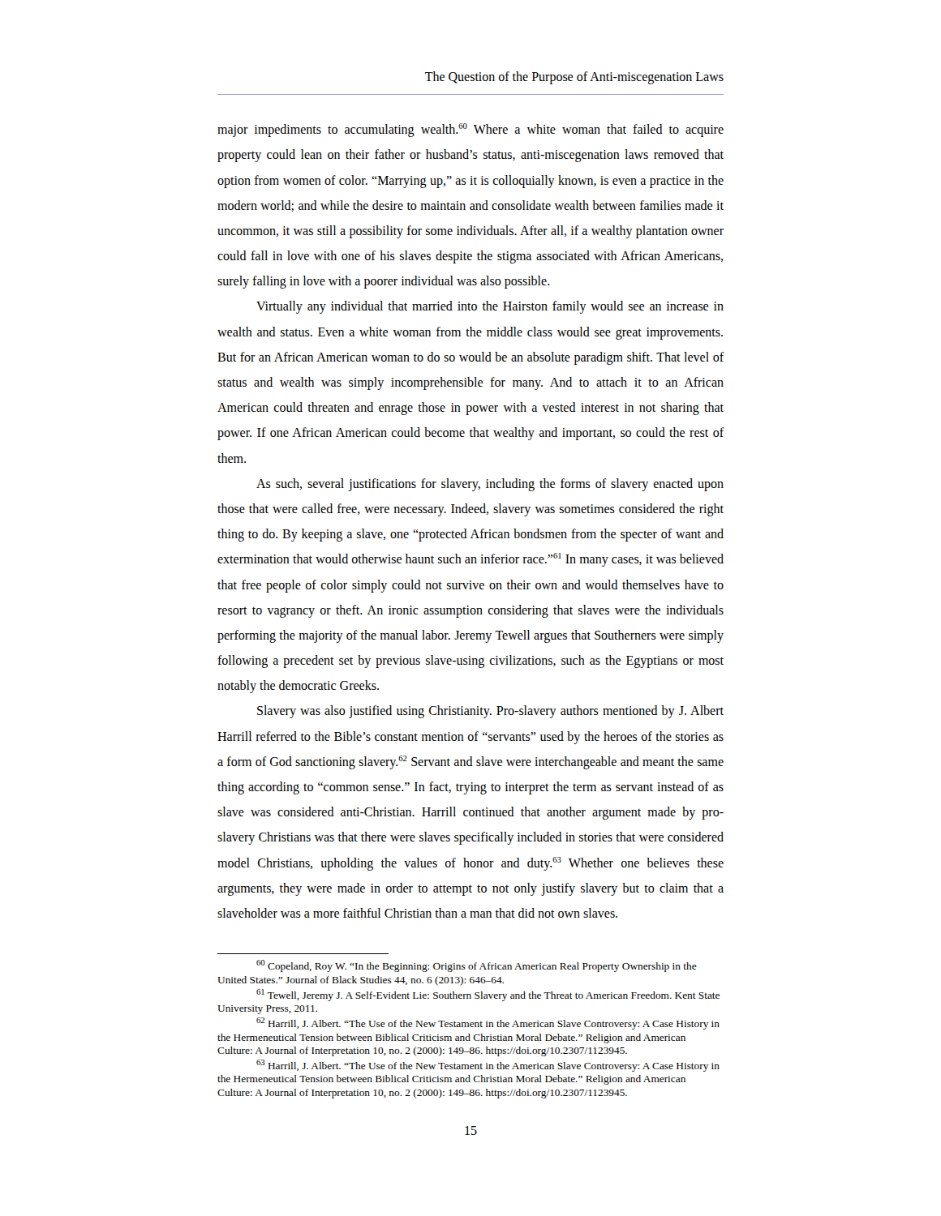The Question of the Purpose of Anti-miscegenation Laws
major impediments to accumulating wealth.60 Where a white woman that failed to acquire property could lean on their father or husband’s status, anti-miscegenation laws removed that option from women of color. “Marrying up,” as it is colloquially known, is even a practice in the modern world; and while the desire to maintain and consolidate wealth between families made it uncommon, it was still a possibility for some individuals. After all, if a wealthy plantation owner could fall in love with one of his slaves despite the stigma associated with African Americans, surely falling in love with a poorer individual was also possible.
Virtually any individual that married into the Hairston family would see an increase in wealth and status. Even a white woman from the middle class would see great improvements. But for an African American woman to do so would be an absolute paradigm shift. That level of status and wealth was simply incomprehensible for many. And to attach it to an African American could threaten and enrage those in power with a vested interest in not sharing that power. If one African American could become that wealthy and important, so could the rest of them.
As such, several justifications for slavery, including the forms of slavery enacted upon those that were called free, were necessary. Indeed, slavery was sometimes considered the right thing to do. By keeping a slave, one “protected African bondsmen from the specter of want and extermination that would otherwise haunt such an inferior race.”61 In many cases, it was believed that free people of color simply could not survive on their own and would themselves have to resort to vagrancy or theft. An ironic assumption considering that slaves were the individuals performing the majority of the manual labor. Jeremy Tewell argues that Southerners were simply following a precedent set by previous slave-using civilizations, such as the Egyptians or most notably the democratic Greeks.
Slavery was also justified using Christianity. Pro-slavery authors mentioned by J. Albert Harrill referred to the Bible’s constant mention of “servants” used by the heroes of the stories as a form of God sanctioning slavery.62 Servant and slave were interchangeable and meant the same thing according to “common sense.” In fact, trying to interpret the term as servant instead of as slave was considered anti-Christian. Harrill continued that another argument made by pro-slavery Christians was that there were slaves specifically included in stories that were considered model Christians, upholding the values of honor and duty.63 Whether one believes these arguments, they were made in order to attempt to not only justify slavery but to claim that a slaveholder was a more faithful Christian than a man that did not own slaves.
60 Copeland, Roy W. “In the Beginning: Origins of African American Real Property Ownership in the United States.” Journal of Black Studies 44, no. 6 (2013): 646–64.
61 Tewell, Jeremy J. A Self-Evident Lie: Southern Slavery and the Threat to American Freedom. Kent State University Press, 2011.
62 Harrill, J. Albert. “The Use of the New Testament in the American Slave Controversy: A Case History in the Hermeneutical Tension between Biblical Criticism and Christian Moral Debate.” Religion and American Culture: A Journal of Interpretation 10, no. 2 (2000): 149–86. https://doi.org/10.2307/1123945.
63 Harrill, J. Albert. “The Use of the New Testament in the American Slave Controversy: A Case History in the Hermeneutical Tension between Biblical Criticism and Christian Moral Debate.” Religion and American Culture: A Journal of Interpretation 10, no. 2 (2000): 149–86. https://doi.org/10.2307/1123945.
15